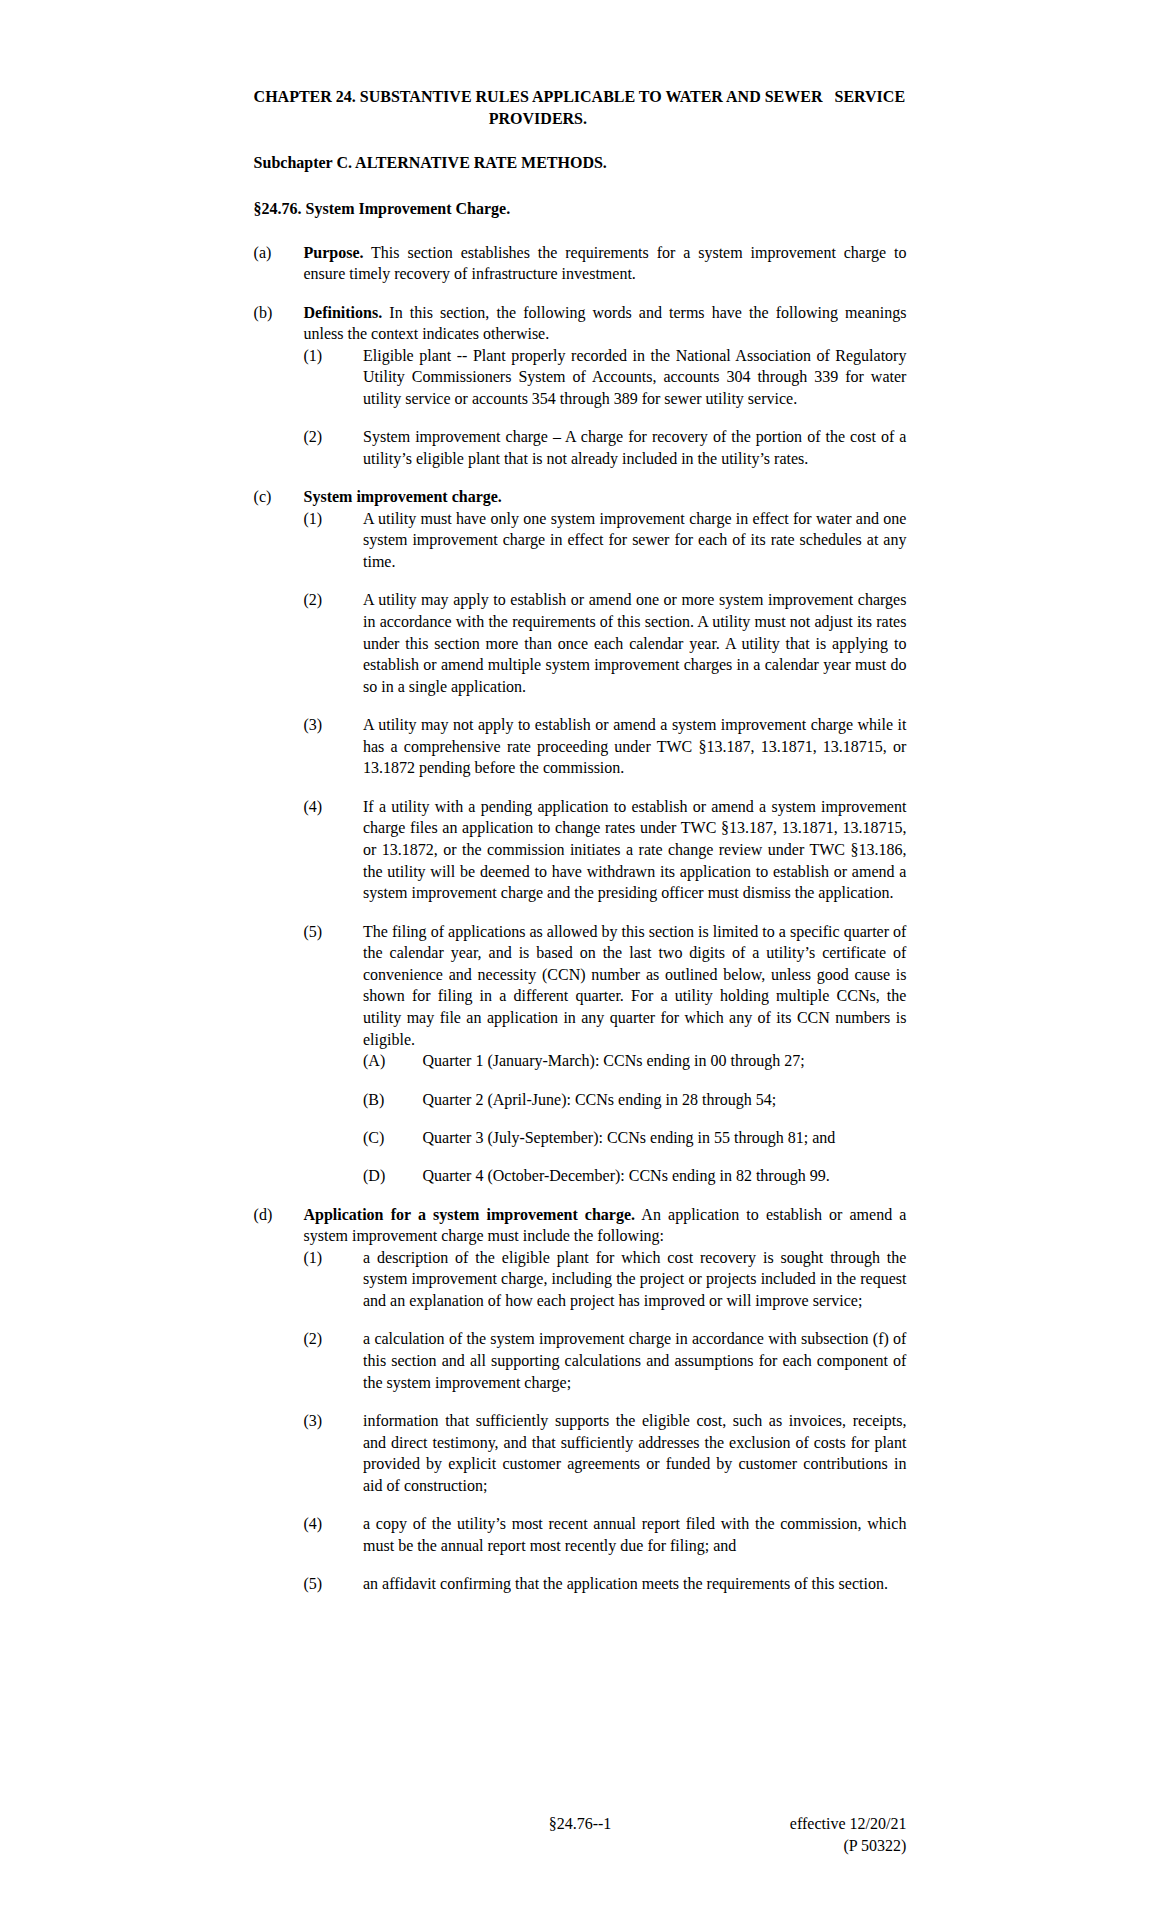CHAPTER 24. SUBSTANTIVE RULES APPLICABLE TO WATER AND SEWER SERVICE PROVIDERS.
Subchapter C. ALTERNATIVE RATE METHODS.
§24.76. System Improvement Charge.
| (a) | Purpose. This section establishes the requirements for a system improvement charge to ensure timely recovery of infrastructure investment. |
| (b) | Definitions. In this section, the following words and terms have the following meanings unless the context indicates otherwise. / (1) / Eligible plant -- Plant properly recorded in the National Association of Regulatory Utility Commissioners System of Accounts, accounts 304 through 339 for water utility service or accounts 354 through 389 for sewer utility service. / / (2) / System improvement charge – A charge for recovery of the portion of the cost of a utility’s eligible plant that is not already included in the utility’s rates. / |
| (c) | System improvement charge. / (1) / A utility must have only one system improvement charge in effect for water and one system improvement charge in effect for sewer for each of its rate schedules at any time. / / (2) / A utility may apply to establish or amend one or more system improvement charges in accordance with the requirements of this section. A utility must not adjust its rates under this section more than once each calendar year. A utility that is applying to establish or amend multiple system improvement charges in a calendar year must do so in a single application. / / (3) / A utility may not apply to establish or amend a system improvement charge while it has a comprehensive rate proceeding under TWC §13.187, 13.1871, 13.18715, or 13.1872 pending before the commission. / / (4) / If a utility with a pending application to establish or amend a system improvement charge files an application to change rates under TWC §13.187, 13.1871, 13.18715, or 13.1872, or the commission initiates a rate change review under TWC §13.186, the utility will be deemed to have withdrawn its application to establish or amend a system improvement charge and the presiding officer must dismiss the application. / / (5) / The filing of applications as allowed by this section is limited to a specific quarter of the calendar year, and is based on the last two digits of a utility’s certificate of convenience and necessity (CCN) number as outlined below, unless good cause is shown for filing in a different quarter. For a utility holding multiple CCNs, the utility may file an application in any quarter for which any of its CCN numbers is eligible. / (A) / Quarter 1 (January-March): CCNs ending in 00 through 27; / / (B) / Quarter 2 (April-June): CCNs ending in 28 through 54; / / (C) / Quarter 3 (July-September): CCNs ending in 55 through 81; and / / (D) / Quarter 4 (October-December): CCNs ending in 82 through 99. / / |
| (d) | Application for a system improvement charge. An application to establish or amend a system improvement charge must include the following: / (1) / a description of the eligible plant for which cost recovery is sought through the system improvement charge, including the project or projects included in the request and an explanation of how each project has improved or will improve service; / / (2) / a calculation of the system improvement charge in accordance with subsection (f) of this section and all supporting calculations and assumptions for each component of the system improvement charge; / / (3) / information that sufficiently supports the eligible cost, such as invoices, receipts, and direct testimony, and that sufficiently addresses the exclusion of costs for plant provided by explicit customer agreements or funded by customer contributions in aid of construction; / / (4) / a copy of the utility’s most recent annual report filed with the commission, which must be the annual report most recently due for filing; and / / (5) / an affidavit confirming that the application meets the requirements of this section. / |
§24.76--1
effective 12/20/21
(P 50322)